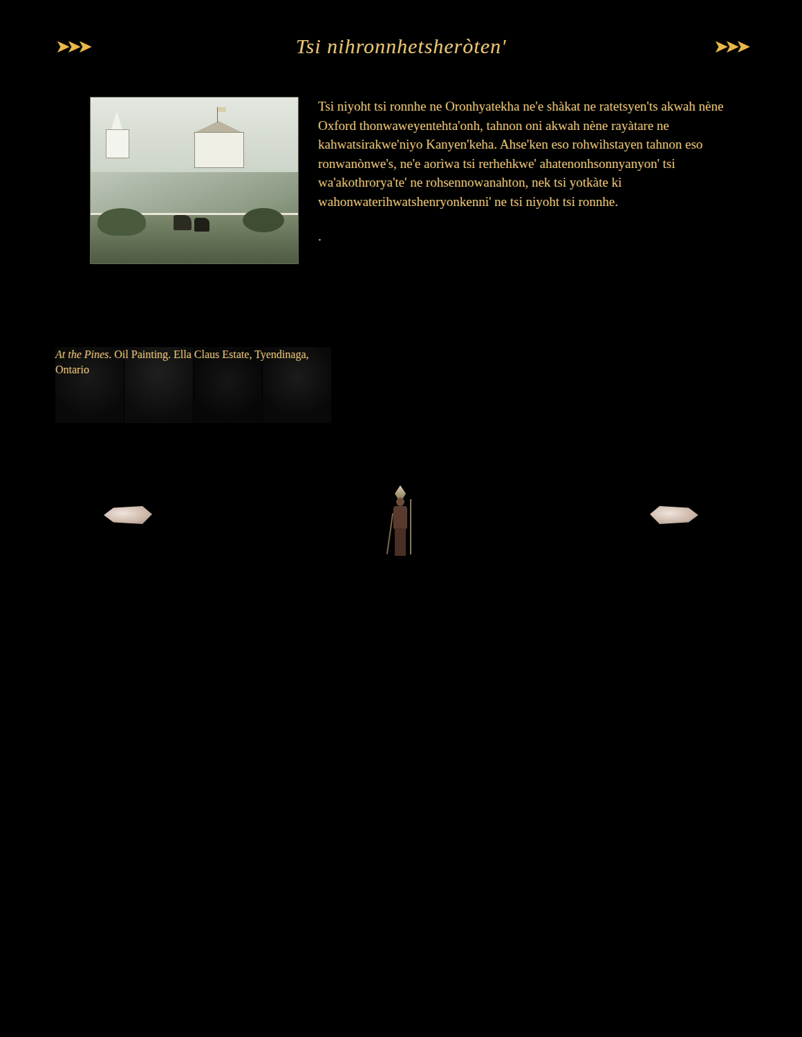➤➤➤
Tsi nihronnhetsheròten'
➤➤➤
Tsi niyoht tsi ronnhe ne Oronhyatekha ne'e shàkat ne ratetsyen'ts akwah nène Oxford thonwaweyentehta'onh, tahnon oni akwah nène rayàtare ne kahwatsirakwe'niyo Kanyen'keha. Ahse'ken eso rohwihstayen tahnon eso ronwanònwe's, ne'e aorìwa tsi rerhehkwe' ahatenonhsonnyanyon' tsi wa'akothrorya'te' ne rohsennowanahton, nek tsi yotkàte ki wahonwaterihwatshenryonkenni' ne tsi niyoht tsi ronnhe.
.
At the Pines. Oil Painting. Ella Claus Estate, Tyendinaga, Ontario